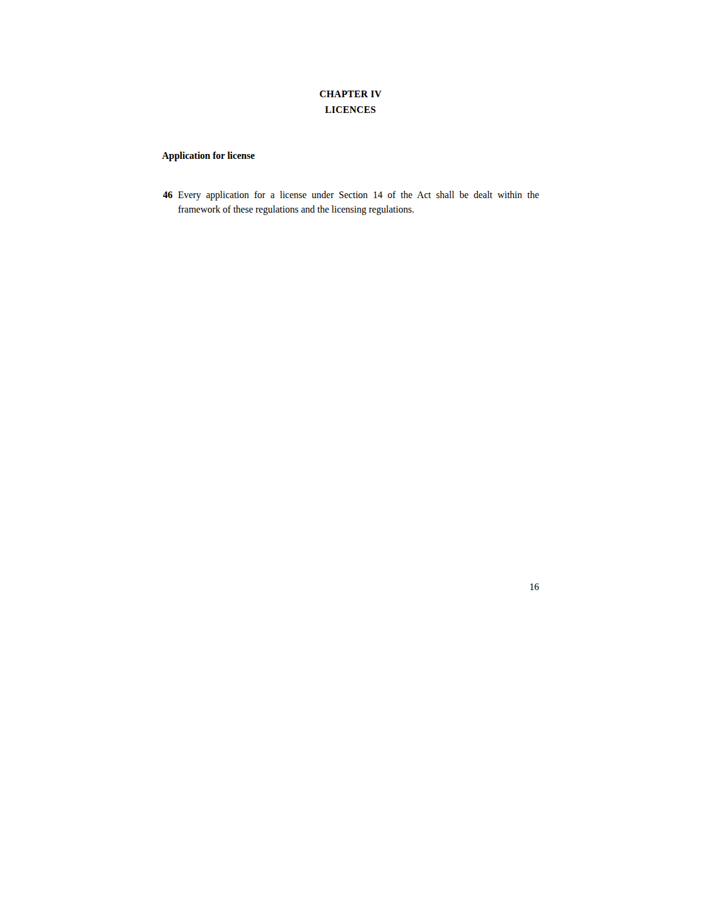CHAPTER IV
LICENCES
Application for license
46 Every application for a license under Section 14 of the Act shall be dealt within the framework of these regulations and the licensing regulations.
16